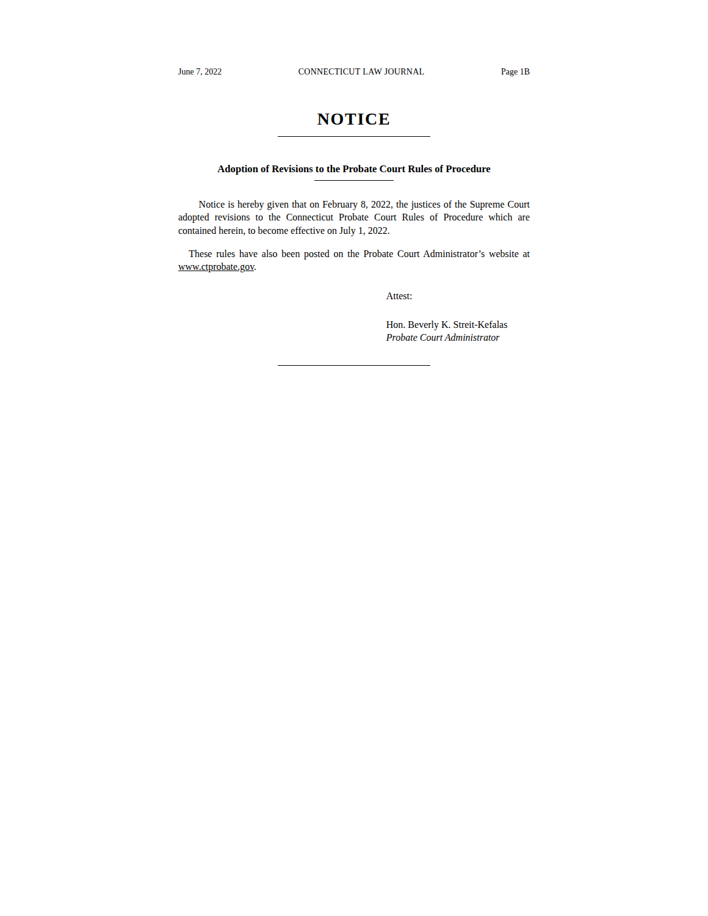June 7, 2022 CONNECTICUT LAW JOURNAL Page 1B
NOTICE
Adoption of Revisions to the Probate Court Rules of Procedure
Notice is hereby given that on February 8, 2022, the justices of the Supreme Court adopted revisions to the Connecticut Probate Court Rules of Procedure which are contained herein, to become effective on July 1, 2022.
These rules have also been posted on the Probate Court Administrator’s website at www.ctprobate.gov.
Attest:
Hon. Beverly K. Streit-Kefalas
Probate Court Administrator